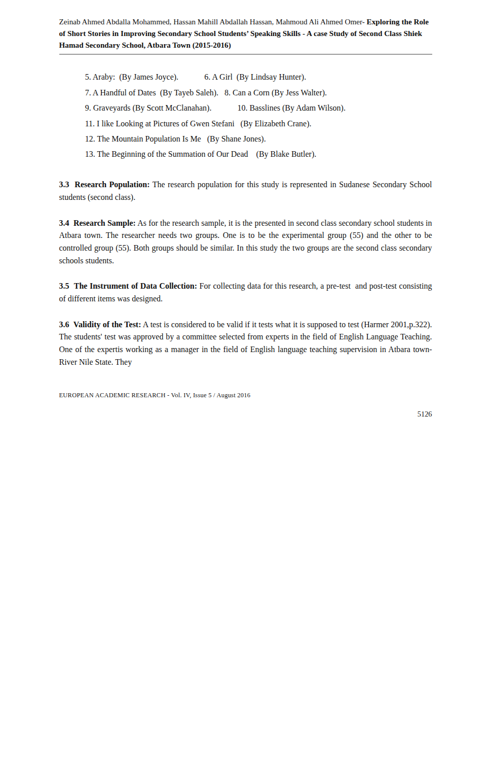Zeinab Ahmed Abdalla Mohammed, Hassan Mahill Abdallah Hassan, Mahmoud Ali Ahmed Omer- Exploring the Role of Short Stories in Improving Secondary School Students’ Speaking Skills - A case Study of Second Class Shiek Hamad Secondary School, Atbara Town (2015-2016)
5. Araby: (By James Joyce). 6. A Girl (By Lindsay Hunter).
7. A Handful of Dates (By Tayeb Saleh). 8. Can a Corn (By Jess Walter).
9. Graveyards (By Scott McClanahan). 10. Basslines (By Adam Wilson).
11. I like Looking at Pictures of Gwen Stefani (By Elizabeth Crane).
12. The Mountain Population Is Me (By Shane Jones).
13. The Beginning of the Summation of Our Dead (By Blake Butler).
3.3 Research Population: The research population for this study is represented in Sudanese Secondary School students (second class).
3.4 Research Sample: As for the research sample, it is the presented in second class secondary school students in Atbara town. The researcher needs two groups. One is to be the experimental group (55) and the other to be controlled group (55). Both groups should be similar. In this study the two groups are the second class secondary schools students.
3.5 The Instrument of Data Collection: For collecting data for this research, a pre-test and post-test consisting of different items was designed.
3.6 Validity of the Test: A test is considered to be valid if it tests what it is supposed to test (Harmer 2001,p.322). The students' test was approved by a committee selected from experts in the field of English Language Teaching. One of the expertis working as a manager in the field of English language teaching supervision in Atbara town-River Nile State. They
EUROPEAN ACADEMIC RESEARCH - Vol. IV, Issue 5 / August 2016 5126